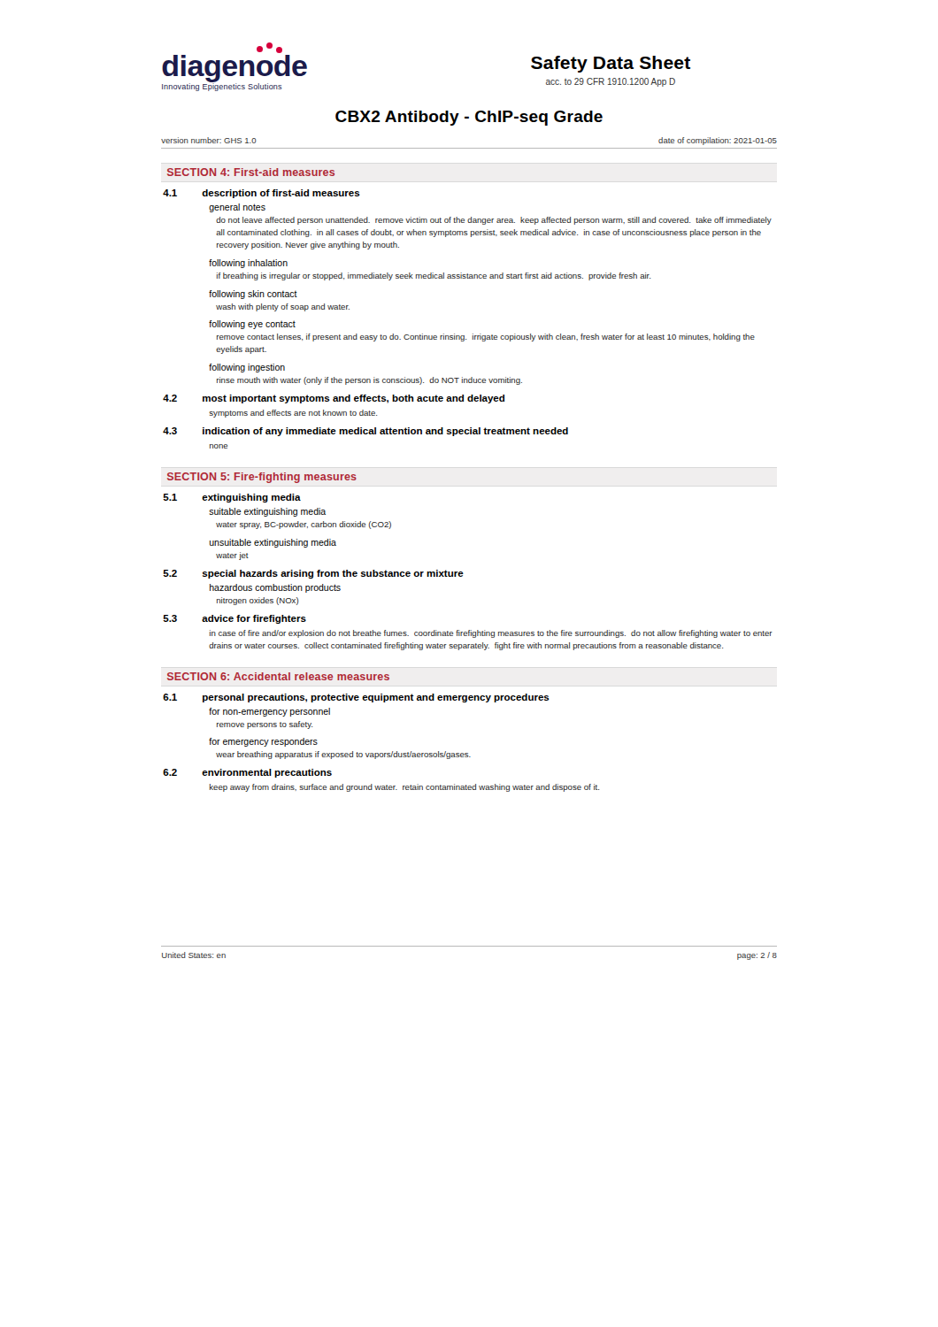diagenode
Innovating Epigenetics Solutions
Safety Data Sheet
acc. to 29 CFR 1910.1200 App D
CBX2 Antibody - ChIP-seq Grade
version number: GHS 1.0 date of compilation: 2021-01-05
SECTION 4: First-aid measures
4.1
description of first-aid measures
general notes
do not leave affected person unattended. remove victim out of the danger area. keep affected person warm, still and covered. take off immediately all contaminated clothing. in all cases of doubt, or when symptoms persist, seek medical advice. in case of unconsciousness place person in the recovery position. Never give anything by mouth.
following inhalation
if breathing is irregular or stopped, immediately seek medical assistance and start first aid actions. provide fresh air.
following skin contact
wash with plenty of soap and water.
following eye contact
remove contact lenses, if present and easy to do. Continue rinsing. irrigate copiously with clean, fresh water for at least 10 minutes, holding the eyelids apart.
following ingestion
rinse mouth with water (only if the person is conscious). do NOT induce vomiting.
4.2
most important symptoms and effects, both acute and delayed
symptoms and effects are not known to date.
4.3
indication of any immediate medical attention and special treatment needed
none
SECTION 5: Fire-fighting measures
5.1
extinguishing media
suitable extinguishing media
water spray, BC-powder, carbon dioxide (CO2)
unsuitable extinguishing media
water jet
5.2
special hazards arising from the substance or mixture
hazardous combustion products
nitrogen oxides (NOx)
5.3
advice for firefighters
in case of fire and/or explosion do not breathe fumes. coordinate firefighting measures to the fire surroundings. do not allow firefighting water to enter drains or water courses. collect contaminated firefighting water separately. fight fire with normal precautions from a reasonable distance.
SECTION 6: Accidental release measures
6.1
personal precautions, protective equipment and emergency procedures
for non-emergency personnel
remove persons to safety.
for emergency responders
wear breathing apparatus if exposed to vapors/dust/aerosols/gases.
6.2
environmental precautions
keep away from drains, surface and ground water. retain contaminated washing water and dispose of it.
United States: en page: 2 / 8